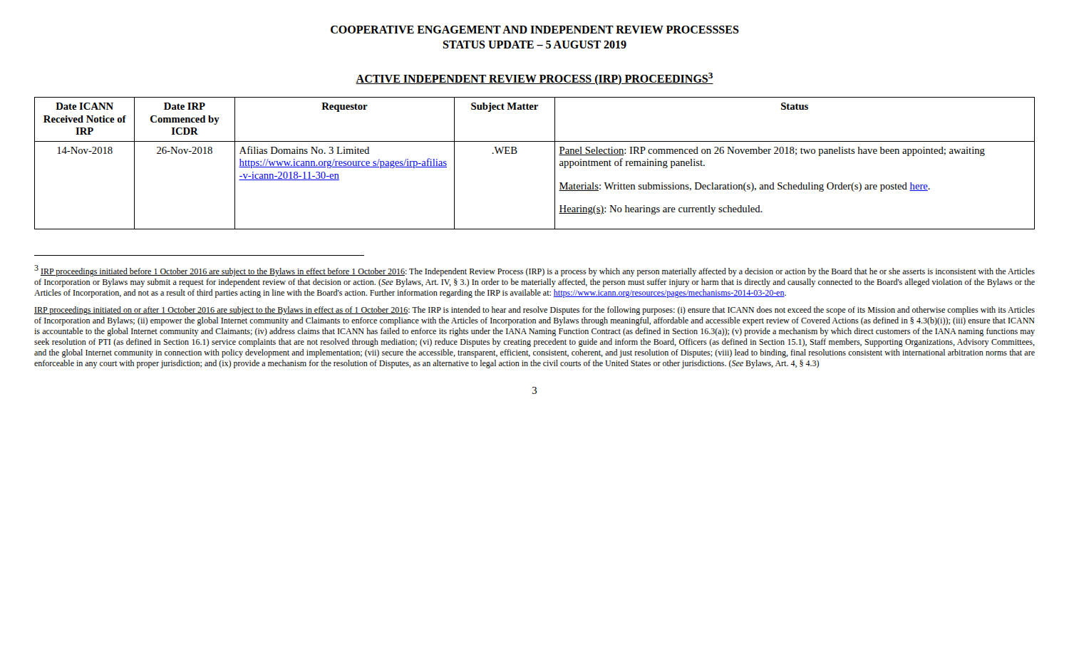COOPERATIVE ENGAGEMENT AND INDEPENDENT REVIEW PROCESSSES
STATUS UPDATE – 5 AUGUST 2019
ACTIVE INDEPENDENT REVIEW PROCESS (IRP) PROCEEDINGS3
| Date ICANN Received Notice of IRP | Date IRP Commenced by ICDR | Requestor | Subject Matter | Status |
| --- | --- | --- | --- | --- |
| 14-Nov-2018 | 26-Nov-2018 | Afilias Domains No. 3 Limited https://www.icann.org/resource s/pages/irp-afilias-v-icann-2018-11-30-en | .WEB | Panel Selection : IRP commenced on 26 November 2018; two panelists have been appointed; awaiting appointment of remaining panelist. Materials : Written submissions, Declaration(s), and Scheduling Order(s) are posted here . Hearing(s) : No hearings are currently scheduled. |
3 IRP proceedings initiated before 1 October 2016 are subject to the Bylaws in effect before 1 October 2016: The Independent Review Process (IRP) is a process by which any person materially affected by a decision or action by the Board that he or she asserts is inconsistent with the Articles of Incorporation or Bylaws may submit a request for independent review of that decision or action. (See Bylaws, Art. IV, § 3.) In order to be materially affected, the person must suffer injury or harm that is directly and causally connected to the Board's alleged violation of the Bylaws or the Articles of Incorporation, and not as a result of third parties acting in line with the Board's action. Further information regarding the IRP is available at: https://www.icann.org/resources/pages/mechanisms-2014-03-20-en.
IRP proceedings initiated on or after 1 October 2016 are subject to the Bylaws in effect as of 1 October 2016: The IRP is intended to hear and resolve Disputes for the following purposes: (i) ensure that ICANN does not exceed the scope of its Mission and otherwise complies with its Articles of Incorporation and Bylaws; (ii) empower the global Internet community and Claimants to enforce compliance with the Articles of Incorporation and Bylaws through meaningful, affordable and accessible expert review of Covered Actions (as defined in § 4.3(b)(i)); (iii) ensure that ICANN is accountable to the global Internet community and Claimants; (iv) address claims that ICANN has failed to enforce its rights under the IANA Naming Function Contract (as defined in Section 16.3(a)); (v) provide a mechanism by which direct customers of the IANA naming functions may seek resolution of PTI (as defined in Section 16.1) service complaints that are not resolved through mediation; (vi) reduce Disputes by creating precedent to guide and inform the Board, Officers (as defined in Section 15.1), Staff members, Supporting Organizations, Advisory Committees, and the global Internet community in connection with policy development and implementation; (vii) secure the accessible, transparent, efficient, consistent, coherent, and just resolution of Disputes; (viii) lead to binding, final resolutions consistent with international arbitration norms that are enforceable in any court with proper jurisdiction; and (ix) provide a mechanism for the resolution of Disputes, as an alternative to legal action in the civil courts of the United States or other jurisdictions. (See Bylaws, Art. 4, § 4.3)
3